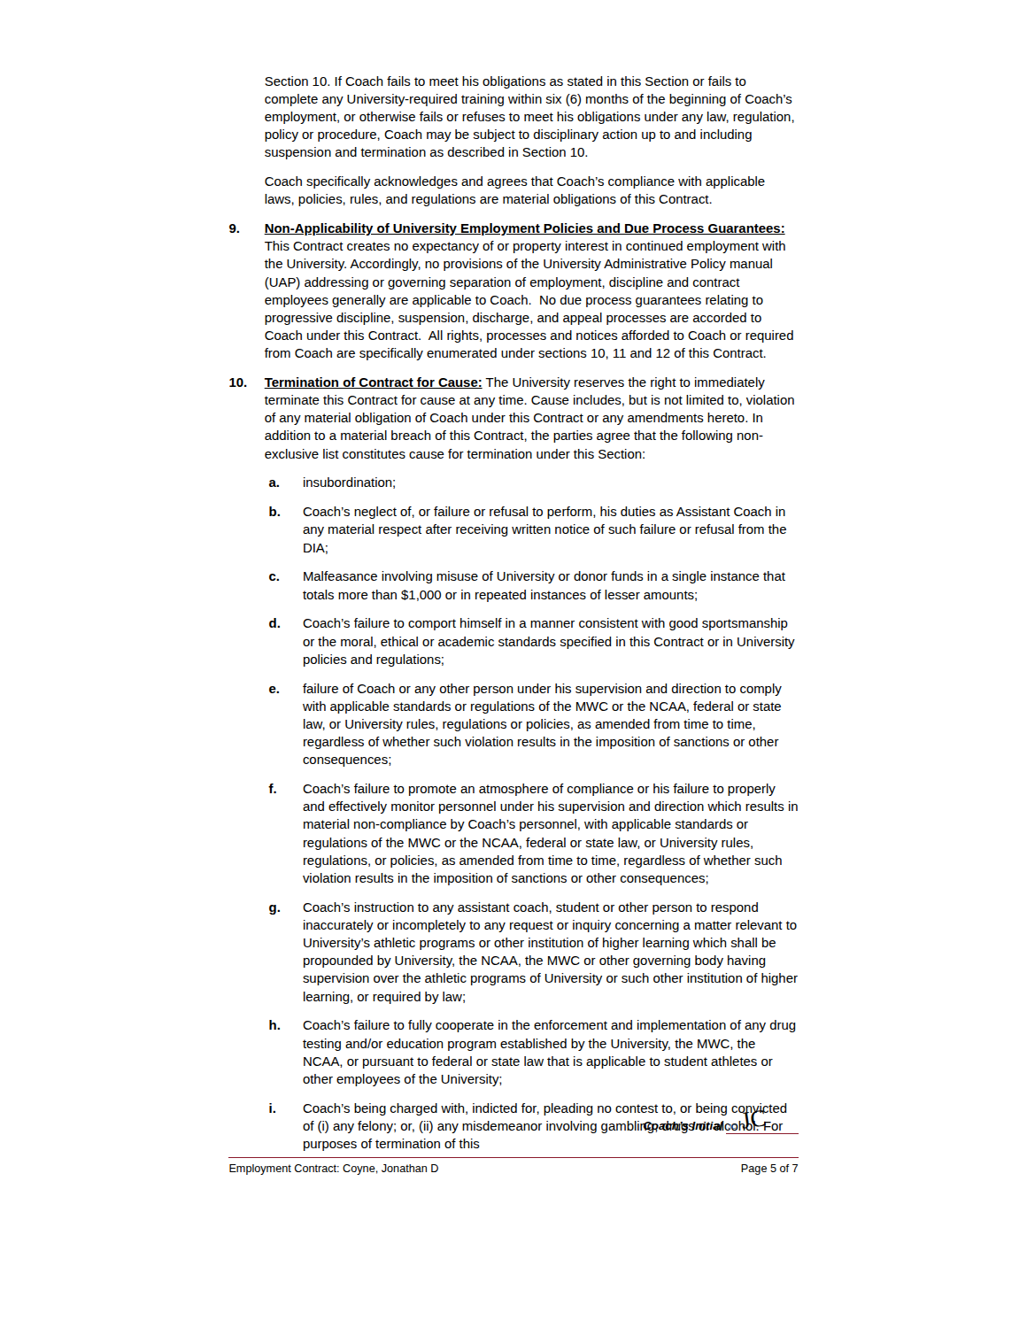Section 10. If Coach fails to meet his obligations as stated in this Section or fails to complete any University-required training within six (6) months of the beginning of Coach’s employment, or otherwise fails or refuses to meet his obligations under any law, regulation, policy or procedure, Coach may be subject to disciplinary action up to and including suspension and termination as described in Section 10.
Coach specifically acknowledges and agrees that Coach’s compliance with applicable laws, policies, rules, and regulations are material obligations of this Contract.
Non-Applicability of University Employment Policies and Due Process Guarantees: This Contract creates no expectancy of or property interest in continued employment with the University. Accordingly, no provisions of the University Administrative Policy manual (UAP) addressing or governing separation of employment, discipline and contract employees generally are applicable to Coach. No due process guarantees relating to progressive discipline, suspension, discharge, and appeal processes are accorded to Coach under this Contract. All rights, processes and notices afforded to Coach or required from Coach are specifically enumerated under sections 10, 11 and 12 of this Contract.
Termination of Contract for Cause: The University reserves the right to immediately terminate this Contract for cause at any time. Cause includes, but is not limited to, violation of any material obligation of Coach under this Contract or any amendments hereto. In addition to a material breach of this Contract, the parties agree that the following non-exclusive list constitutes cause for termination under this Section:
insubordination;
Coach’s neglect of, or failure or refusal to perform, his duties as Assistant Coach in any material respect after receiving written notice of such failure or refusal from the DIA;
Malfeasance involving misuse of University or donor funds in a single instance that totals more than $1,000 or in repeated instances of lesser amounts;
Coach’s failure to comport himself in a manner consistent with good sportsmanship or the moral, ethical or academic standards specified in this Contract or in University policies and regulations;
failure of Coach or any other person under his supervision and direction to comply with applicable standards or regulations of the MWC or the NCAA, federal or state law, or University rules, regulations or policies, as amended from time to time, regardless of whether such violation results in the imposition of sanctions or other consequences;
Coach’s failure to promote an atmosphere of compliance or his failure to properly and effectively monitor personnel under his supervision and direction which results in material non-compliance by Coach’s personnel, with applicable standards or regulations of the MWC or the NCAA, federal or state law, or University rules, regulations, or policies, as amended from time to time, regardless of whether such violation results in the imposition of sanctions or other consequences;
Coach’s instruction to any assistant coach, student or other person to respond inaccurately or incompletely to any request or inquiry concerning a matter relevant to University’s athletic programs or other institution of higher learning which shall be propounded by University, the NCAA, the MWC or other governing body having supervision over the athletic programs of University or such other institution of higher learning, or required by law;
Coach’s failure to fully cooperate in the enforcement and implementation of any drug testing and/or education program established by the University, the MWC, the NCAA, or pursuant to federal or state law that is applicable to student athletes or other employees of the University;
Coach’s being charged with, indicted for, pleading no contest to, or being convicted of (i) any felony; or, (ii) any misdemeanor involving gambling, drugs or alcohol. For purposes of termination of this
Coach’s Initial JC JC
Employment Contract: Coyne, Jonathan D Page 5 of 7